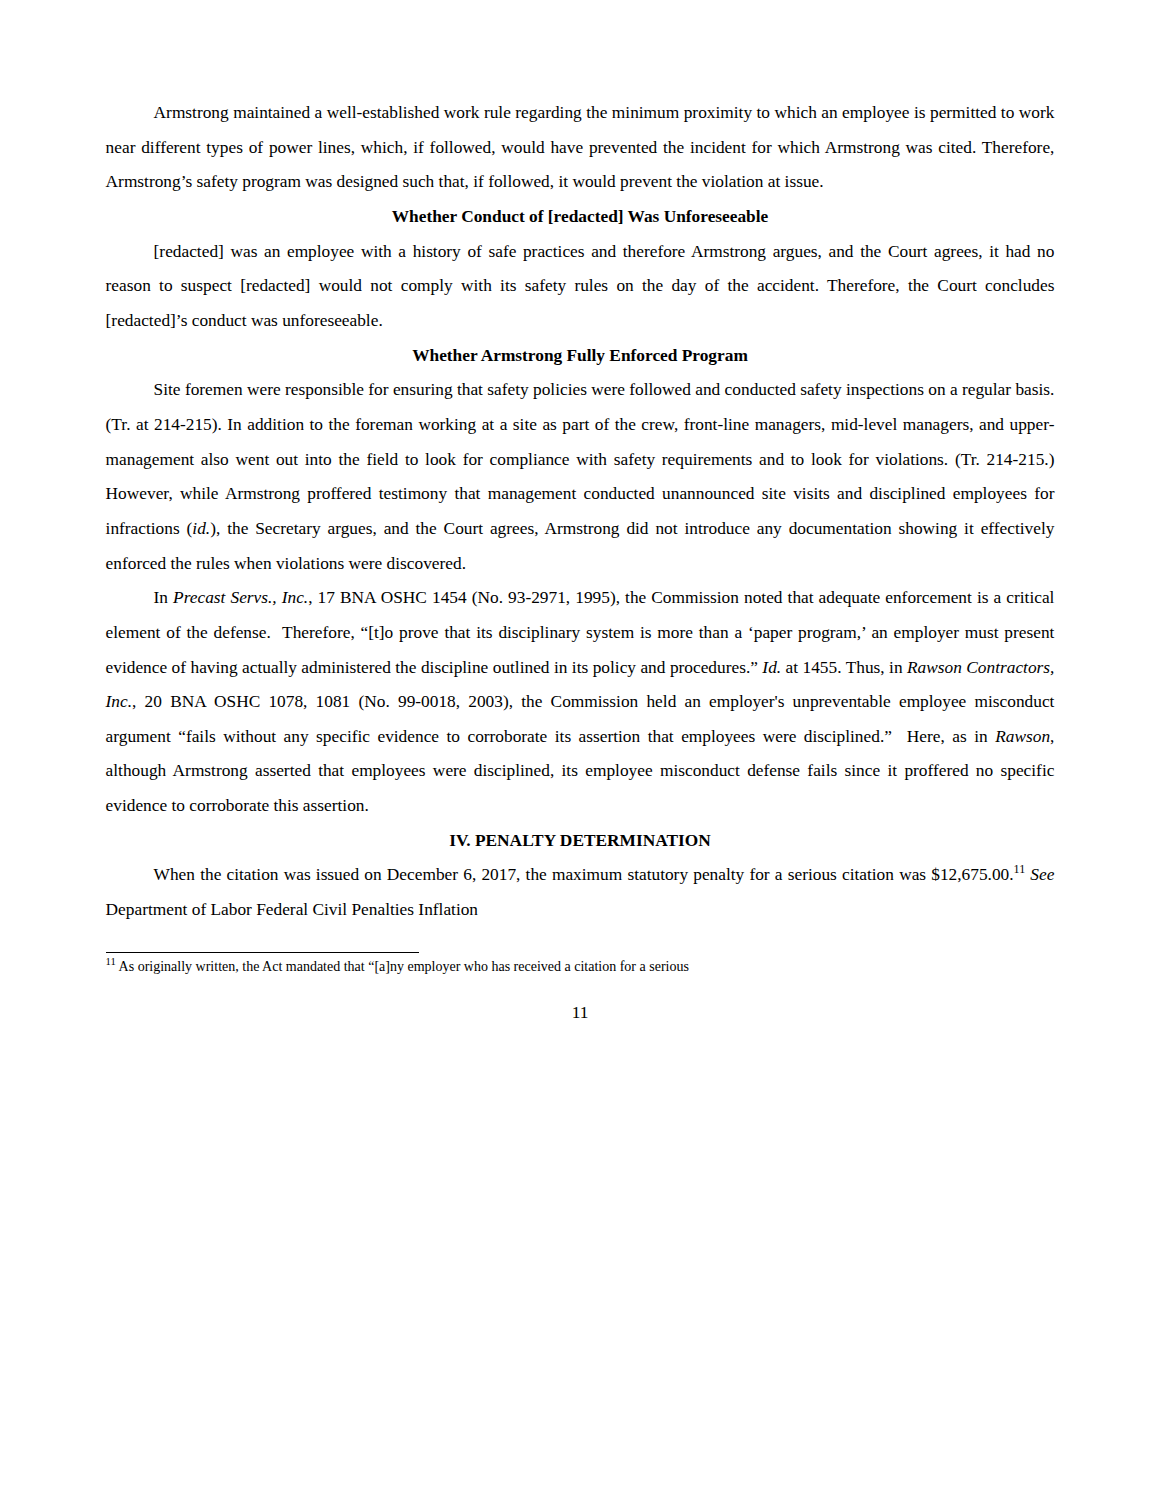Armstrong maintained a well-established work rule regarding the minimum proximity to which an employee is permitted to work near different types of power lines, which, if followed, would have prevented the incident for which Armstrong was cited. Therefore, Armstrong’s safety program was designed such that, if followed, it would prevent the violation at issue.
Whether Conduct of [redacted] Was Unforeseeable
[redacted] was an employee with a history of safe practices and therefore Armstrong argues, and the Court agrees, it had no reason to suspect [redacted] would not comply with its safety rules on the day of the accident. Therefore, the Court concludes [redacted]’s conduct was unforeseeable.
Whether Armstrong Fully Enforced Program
Site foremen were responsible for ensuring that safety policies were followed and conducted safety inspections on a regular basis. (Tr. at 214-215). In addition to the foreman working at a site as part of the crew, front-line managers, mid-level managers, and upper-management also went out into the field to look for compliance with safety requirements and to look for violations. (Tr. 214-215.) However, while Armstrong proffered testimony that management conducted unannounced site visits and disciplined employees for infractions (id.), the Secretary argues, and the Court agrees, Armstrong did not introduce any documentation showing it effectively enforced the rules when violations were discovered.
In Precast Servs., Inc., 17 BNA OSHC 1454 (No. 93-2971, 1995), the Commission noted that adequate enforcement is a critical element of the defense. Therefore, “[t]o prove that its disciplinary system is more than a ‘paper program,’ an employer must present evidence of having actually administered the discipline outlined in its policy and procedures.” Id. at 1455. Thus, in Rawson Contractors, Inc., 20 BNA OSHC 1078, 1081 (No. 99-0018, 2003), the Commission held an employer's unpreventable employee misconduct argument “fails without any specific evidence to corroborate its assertion that employees were disciplined.” Here, as in Rawson, although Armstrong asserted that employees were disciplined, its employee misconduct defense fails since it proffered no specific evidence to corroborate this assertion.
IV. PENALTY DETERMINATION
When the citation was issued on December 6, 2017, the maximum statutory penalty for a serious citation was $12,675.00.11 See Department of Labor Federal Civil Penalties Inflation
11 As originally written, the Act mandated that “[a]ny employer who has received a citation for a serious
11